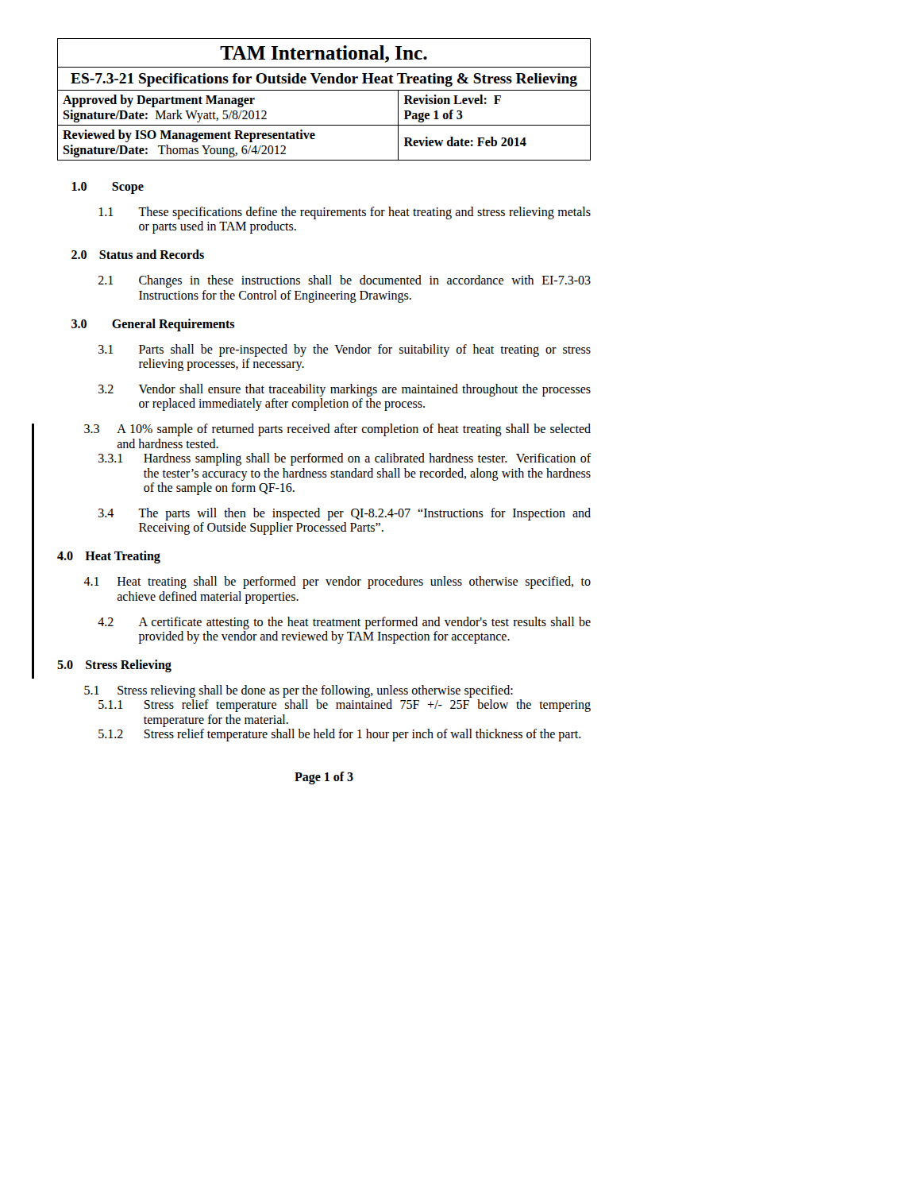| TAM International, Inc. |
| ES-7.3-21 Specifications for Outside Vendor Heat Treating & Stress Relieving |
| Approved by Department Manager Signature/Date: Mark Wyatt, 5/8/2012 | Revision Level: F Page 1 of 3 |
| Reviewed by ISO Management Representative Signature/Date: Thomas Young, 6/4/2012 | Review date: Feb 2014 |
1.0
Scope
1.1
These specifications define the requirements for heat treating and stress relieving metals or parts used in TAM products.
2.0
Status and Records
2.1
Changes in these instructions shall be documented in accordance with EI-7.3-03 Instructions for the Control of Engineering Drawings.
3.0
General Requirements
3.1
Parts shall be pre-inspected by the Vendor for suitability of heat treating or stress relieving processes, if necessary.
3.2
Vendor shall ensure that traceability markings are maintained throughout the processes or replaced immediately after completion of the process.
3.3
A 10% sample of returned parts received after completion of heat treating shall be selected and hardness tested.
3.3.1
Hardness sampling shall be performed on a calibrated hardness tester. Verification of the tester’s accuracy to the hardness standard shall be recorded, along with the hardness of the sample on form QF-16.
3.4
The parts will then be inspected per QI-8.2.4-07 “Instructions for Inspection and Receiving of Outside Supplier Processed Parts”.
4.0
Heat Treating
4.1
Heat treating shall be performed per vendor procedures unless otherwise specified, to achieve defined material properties.
4.2
A certificate attesting to the heat treatment performed and vendor's test results shall be provided by the vendor and reviewed by TAM Inspection for acceptance.
5.0
Stress Relieving
5.1
Stress relieving shall be done as per the following, unless otherwise specified:
5.1.1
Stress relief temperature shall be maintained 75F +/- 25F below the tempering temperature for the material.
5.1.2
Stress relief temperature shall be held for 1 hour per inch of wall thickness of the part.
Page 1 of 3